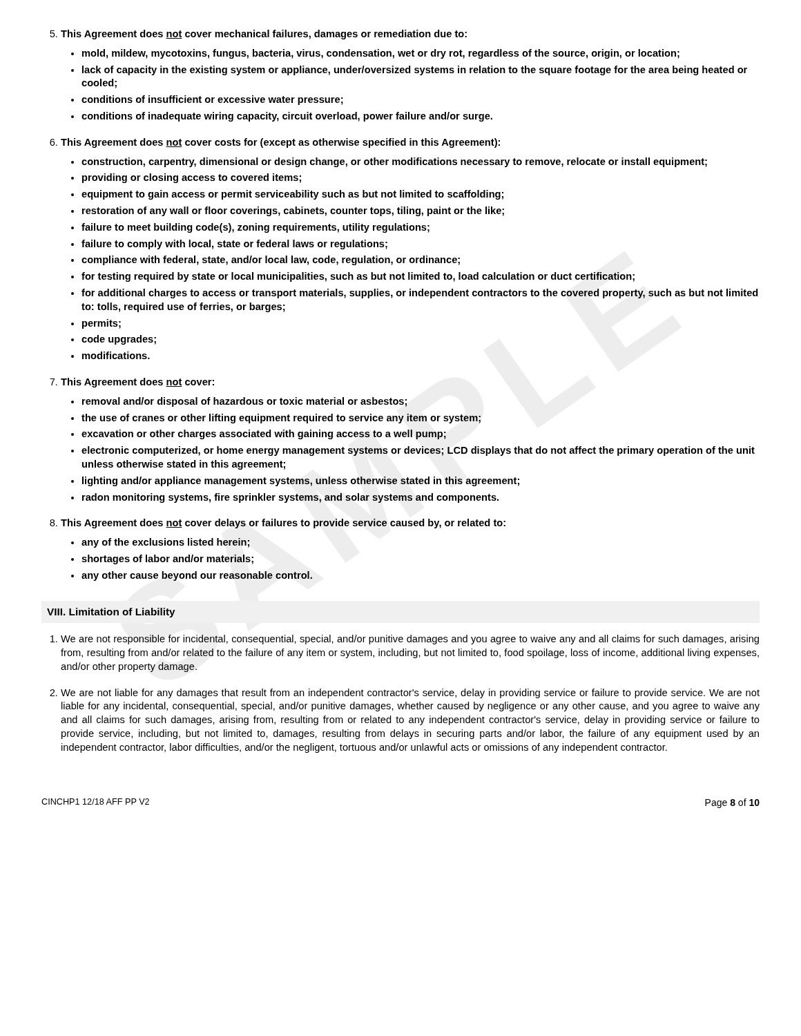SAMPLE
This Agreement does not cover mechanical failures, damages or remediation due to:
mold, mildew, mycotoxins, fungus, bacteria, virus, condensation, wet or dry rot, regardless of the source, origin, or location;
lack of capacity in the existing system or appliance, under/oversized systems in relation to the square footage for the area being heated or cooled;
conditions of insufficient or excessive water pressure;
conditions of inadequate wiring capacity, circuit overload, power failure and/or surge.
This Agreement does not cover costs for (except as otherwise specified in this Agreement):
construction, carpentry, dimensional or design change, or other modifications necessary to remove, relocate or install equipment;
providing or closing access to covered items;
equipment to gain access or permit serviceability such as but not limited to scaffolding;
restoration of any wall or floor coverings, cabinets, counter tops, tiling, paint or the like;
failure to meet building code(s), zoning requirements, utility regulations;
failure to comply with local, state or federal laws or regulations;
compliance with federal, state, and/or local law, code, regulation, or ordinance;
for testing required by state or local municipalities, such as but not limited to, load calculation or duct certification;
for additional charges to access or transport materials, supplies, or independent contractors to the covered property, such as but not limited to: tolls, required use of ferries, or barges;
permits;
code upgrades;
modifications.
This Agreement does not cover:
removal and/or disposal of hazardous or toxic material or asbestos;
the use of cranes or other lifting equipment required to service any item or system;
excavation or other charges associated with gaining access to a well pump;
electronic computerized, or home energy management systems or devices; LCD displays that do not affect the primary operation of the unit unless otherwise stated in this agreement;
lighting and/or appliance management systems, unless otherwise stated in this agreement;
radon monitoring systems, fire sprinkler systems, and solar systems and components.
This Agreement does not cover delays or failures to provide service caused by, or related to:
any of the exclusions listed herein;
shortages of labor and/or materials;
any other cause beyond our reasonable control.
VIII. Limitation of Liability
We are not responsible for incidental, consequential, special, and/or punitive damages and you agree to waive any and all claims for such damages, arising from, resulting from and/or related to the failure of any item or system, including, but not limited to, food spoilage, loss of income, additional living expenses, and/or other property damage.
We are not liable for any damages that result from an independent contractor's service, delay in providing service or failure to provide service. We are not liable for any incidental, consequential, special, and/or punitive damages, whether caused by negligence or any other cause, and you agree to waive any and all claims for such damages, arising from, resulting from or related to any independent contractor's service, delay in providing service or failure to provide service, including, but not limited to, damages, resulting from delays in securing parts and/or labor, the failure of any equipment used by an independent contractor, labor difficulties, and/or the negligent, tortuous and/or unlawful acts or omissions of any independent contractor.
CINCHP1 12/18 AFF PP V2
Page 8 of 10